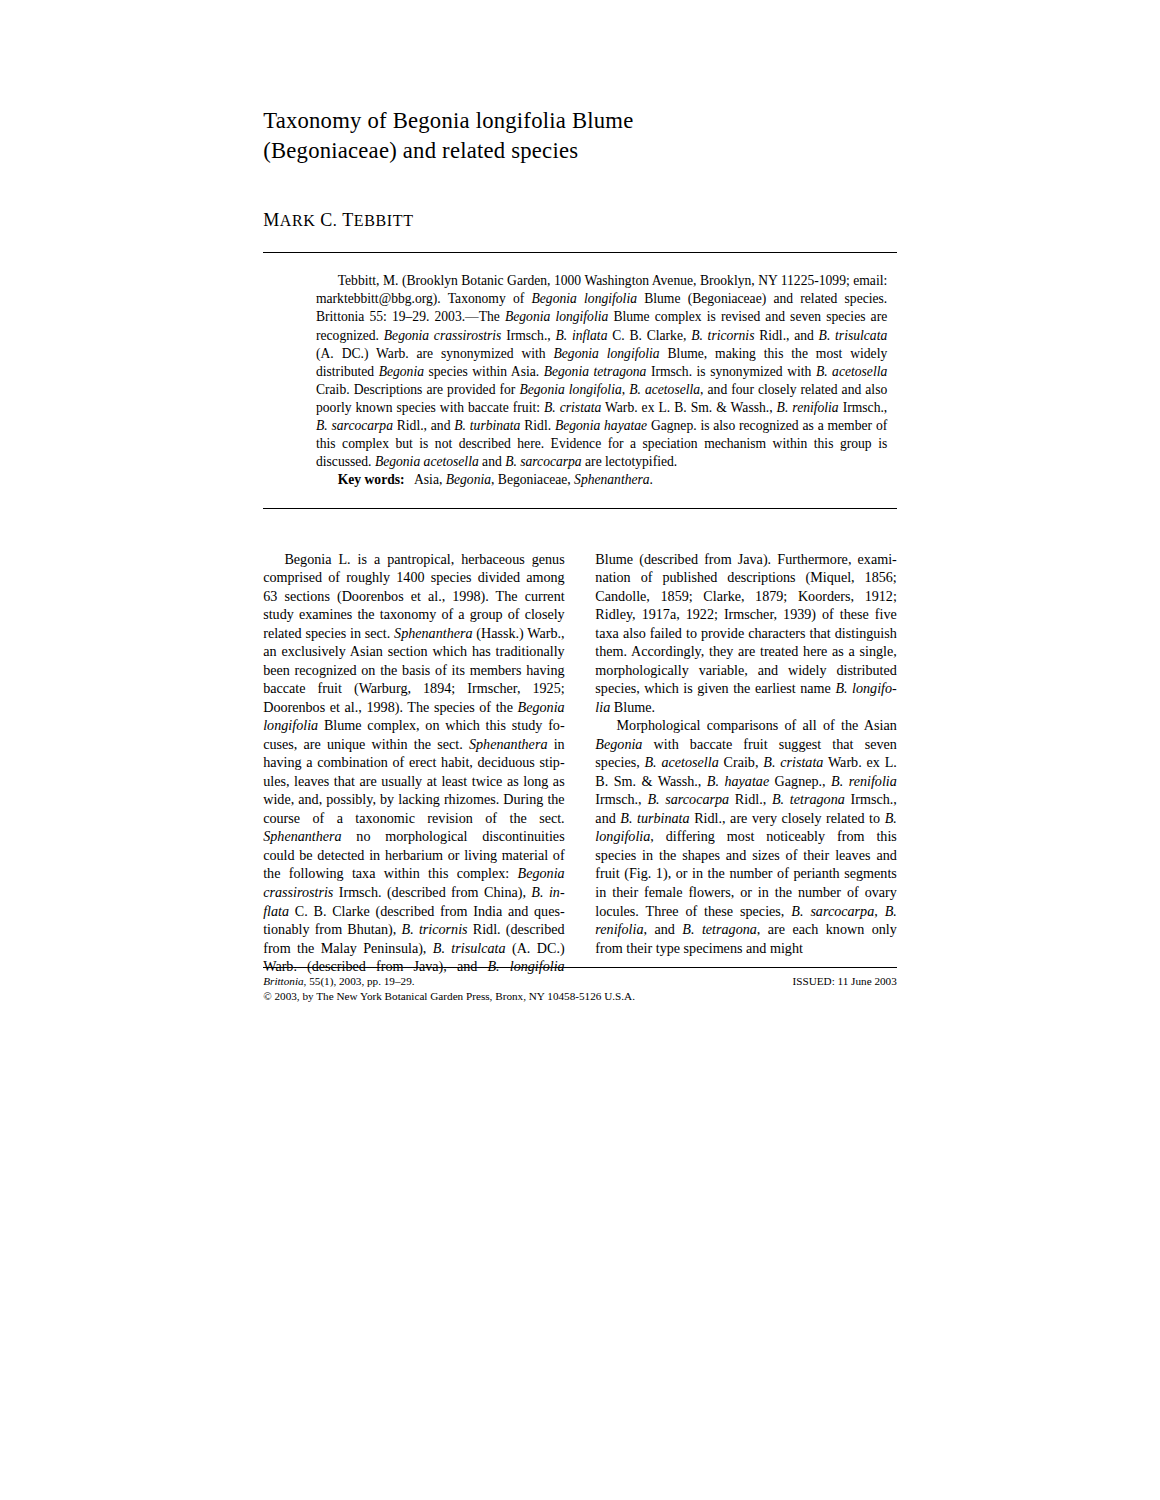Taxonomy of Begonia longifolia Blume
(Begoniaceae) and related species
MARK C. TEBBITT
Tebbitt, M. (Brooklyn Botanic Garden, 1000 Washington Avenue, Brooklyn, NY 11225-1099; email: marktebbitt@bbg.org). Taxonomy of Begonia longifolia Blume (Begoniaceae) and related species. Brittonia 55: 19–29. 2003.—The Begonia longifolia Blume complex is revised and seven species are recognized. Begonia crassirostris Irmsch., B. inflata C. B. Clarke, B. tricornis Ridl., and B. trisulcata (A. DC.) Warb. are synonymized with Begonia longifolia Blume, making this the most widely distributed Begonia species within Asia. Begonia tetragona Irmsch. is synonymized with B. acetosella Craib. Descriptions are provided for Begonia longifolia, B. acetosella, and four closely related and also poorly known species with baccate fruit: B. cristata Warb. ex L. B. Sm. & Wassh., B. renifolia Irmsch., B. sarcocarpa Ridl., and B. turbinata Ridl. Begonia hayatae Gagnep. is also recognized as a member of this complex but is not described here. Evidence for a speciation mechanism within this group is discussed. Begonia acetosella and B. sarcocarpa are lectotypified.
Key words: Asia, Begonia, Begoniaceae, Sphenanthera.
Begonia L. is a pantropical, herbaceous genus comprised of roughly 1400 species divided among 63 sections (Doorenbos et al., 1998). The current study examines the taxonomy of a group of closely related species in sect. Sphenanthera (Hassk.) Warb., an exclusively Asian section which has traditionally been recognized on the basis of its members having baccate fruit (Warburg, 1894; Irmscher, 1925; Doorenbos et al., 1998). The species of the Begonia longifolia Blume complex, on which this study focuses, are unique within the sect. Sphenanthera in having a combination of erect habit, deciduous stipules, leaves that are usually at least twice as long as wide, and, possibly, by lacking rhizomes. During the course of a taxonomic revision of the sect. Sphenanthera no morphological discontinuities could be detected in herbarium or living material of the following taxa within this complex: Begonia crassirostris Irmsch. (described from China), B. inflata C. B. Clarke (described from India and questionably from Bhutan), B. tricornis Ridl. (described from the Malay Peninsula), B. trisulcata (A. DC.) Warb. (described from Java), and B. longifolia Blume (described from Java). Furthermore, examination of published descriptions (Miquel, 1856; Candolle, 1859; Clarke, 1879; Koorders, 1912; Ridley, 1917a, 1922; Irmscher, 1939) of these five taxa also failed to provide characters that distinguish them. Accordingly, they are treated here as a single, morphologically variable, and widely distributed species, which is given the earliest name B. longifolia Blume.
Morphological comparisons of all of the Asian Begonia with baccate fruit suggest that seven species, B. acetosella Craib, B. cristata Warb. ex L. B. Sm. & Wassh., B. hayatae Gagnep., B. renifolia Irmsch., B. sarcocarpa Ridl., B. tetragona Irmsch., and B. turbinata Ridl., are very closely related to B. longifolia, differing most noticeably from this species in the shapes and sizes of their leaves and fruit (Fig. 1), or in the number of perianth segments in their female flowers, or in the number of ovary locules. Three of these species, B. sarcocarpa, B. renifolia, and B. tetragona, are each known only from their type specimens and might
Brittonia, 55(1), 2003, pp. 19–29.
© 2003, by The New York Botanical Garden Press, Bronx, NY 10458-5126 U.S.A.
ISSUED: 11 June 2003